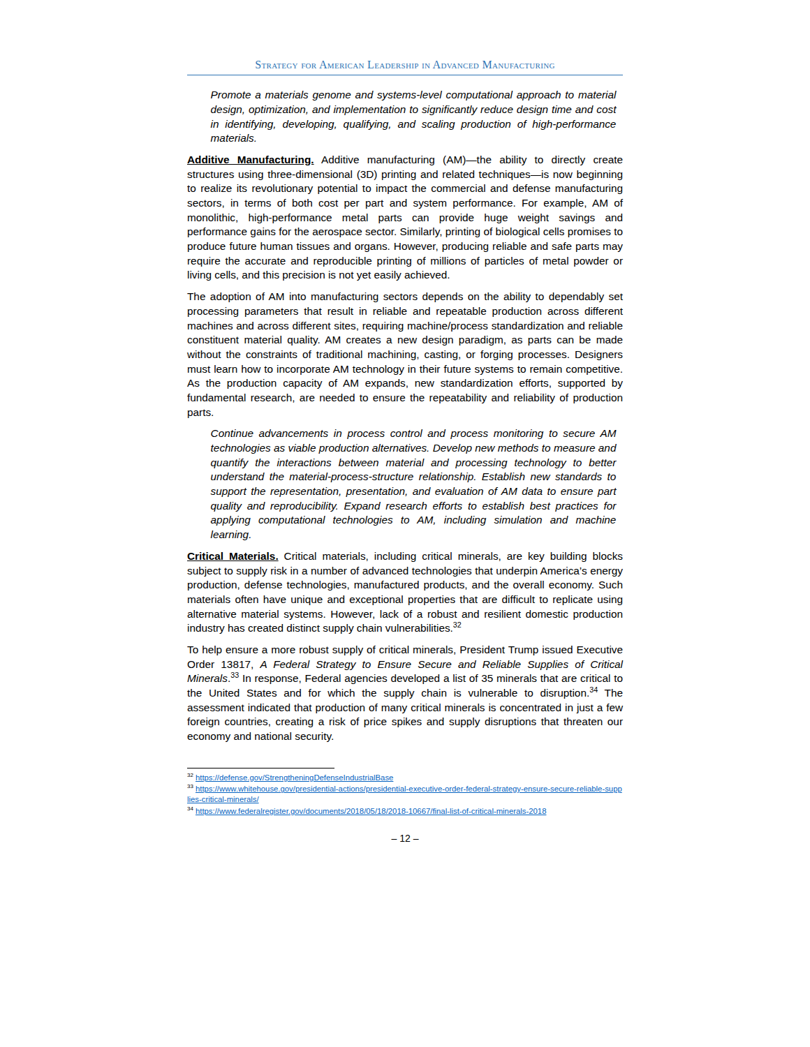Strategy for American Leadership in Advanced Manufacturing
Promote a materials genome and systems-level computational approach to material design, optimization, and implementation to significantly reduce design time and cost in identifying, developing, qualifying, and scaling production of high-performance materials.
Additive Manufacturing. Additive manufacturing (AM)—the ability to directly create structures using three-dimensional (3D) printing and related techniques—is now beginning to realize its revolutionary potential to impact the commercial and defense manufacturing sectors, in terms of both cost per part and system performance. For example, AM of monolithic, high-performance metal parts can provide huge weight savings and performance gains for the aerospace sector. Similarly, printing of biological cells promises to produce future human tissues and organs. However, producing reliable and safe parts may require the accurate and reproducible printing of millions of particles of metal powder or living cells, and this precision is not yet easily achieved.
The adoption of AM into manufacturing sectors depends on the ability to dependably set processing parameters that result in reliable and repeatable production across different machines and across different sites, requiring machine/process standardization and reliable constituent material quality. AM creates a new design paradigm, as parts can be made without the constraints of traditional machining, casting, or forging processes. Designers must learn how to incorporate AM technology in their future systems to remain competitive. As the production capacity of AM expands, new standardization efforts, supported by fundamental research, are needed to ensure the repeatability and reliability of production parts.
Continue advancements in process control and process monitoring to secure AM technologies as viable production alternatives. Develop new methods to measure and quantify the interactions between material and processing technology to better understand the material-process-structure relationship. Establish new standards to support the representation, presentation, and evaluation of AM data to ensure part quality and reproducibility. Expand research efforts to establish best practices for applying computational technologies to AM, including simulation and machine learning.
Critical Materials. Critical materials, including critical minerals, are key building blocks subject to supply risk in a number of advanced technologies that underpin America’s energy production, defense technologies, manufactured products, and the overall economy. Such materials often have unique and exceptional properties that are difficult to replicate using alternative material systems. However, lack of a robust and resilient domestic production industry has created distinct supply chain vulnerabilities.32
To help ensure a more robust supply of critical minerals, President Trump issued Executive Order 13817, A Federal Strategy to Ensure Secure and Reliable Supplies of Critical Minerals.33 In response, Federal agencies developed a list of 35 minerals that are critical to the United States and for which the supply chain is vulnerable to disruption.34 The assessment indicated that production of many critical minerals is concentrated in just a few foreign countries, creating a risk of price spikes and supply disruptions that threaten our economy and national security.
32 https://defense.gov/StrengtheningDefenseIndustrialBase
33 https://www.whitehouse.gov/presidential-actions/presidential-executive-order-federal-strategy-ensure-secure-reliable-supplies-critical-minerals/
34 https://www.federalregister.gov/documents/2018/05/18/2018-10667/final-list-of-critical-minerals-2018
– 12 –